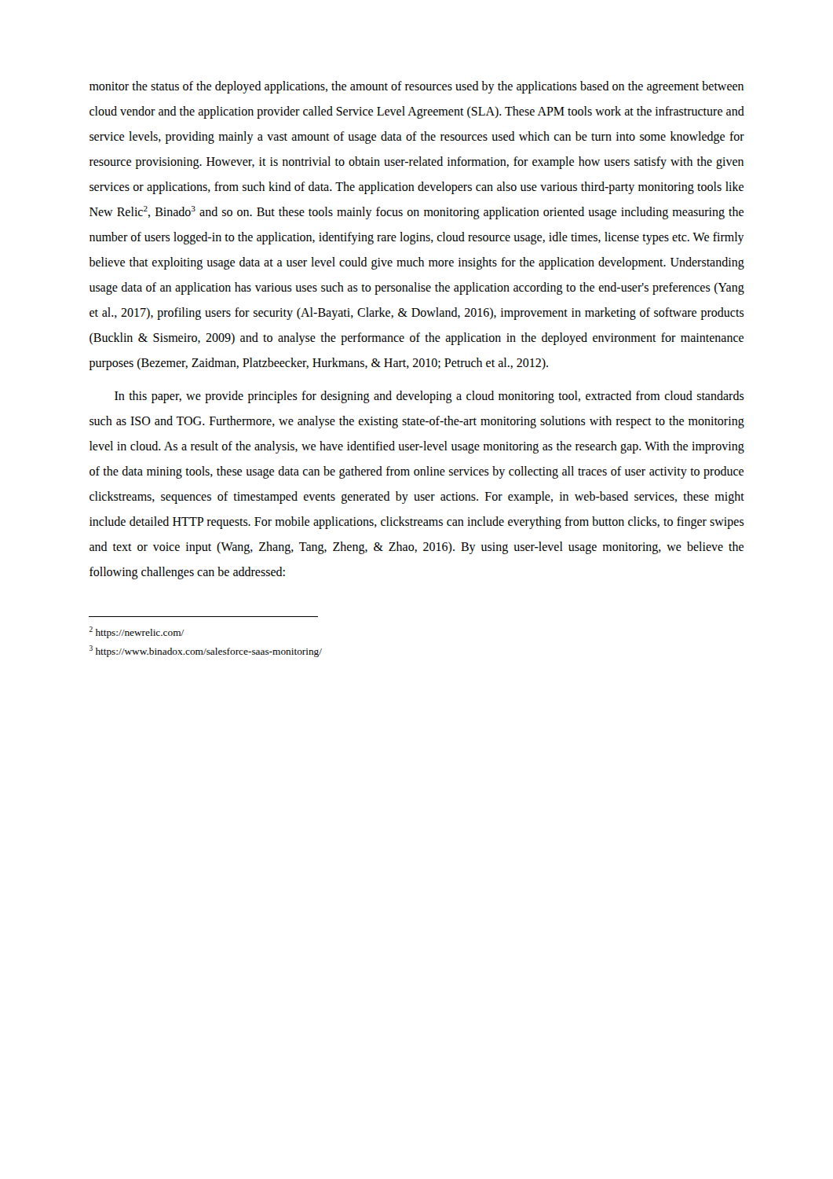monitor the status of the deployed applications, the amount of resources used by the applications based on the agreement between cloud vendor and the application provider called Service Level Agreement (SLA). These APM tools work at the infrastructure and service levels, providing mainly a vast amount of usage data of the resources used which can be turn into some knowledge for resource provisioning. However, it is nontrivial to obtain user-related information, for example how users satisfy with the given services or applications, from such kind of data. The application developers can also use various third-party monitoring tools like New Relic2, Binado3 and so on. But these tools mainly focus on monitoring application oriented usage including measuring the number of users logged-in to the application, identifying rare logins, cloud resource usage, idle times, license types etc. We firmly believe that exploiting usage data at a user level could give much more insights for the application development. Understanding usage data of an application has various uses such as to personalise the application according to the end-user's preferences (Yang et al., 2017), profiling users for security (Al-Bayati, Clarke, & Dowland, 2016), improvement in marketing of software products (Bucklin & Sismeiro, 2009) and to analyse the performance of the application in the deployed environment for maintenance purposes (Bezemer, Zaidman, Platzbeecker, Hurkmans, & Hart, 2010; Petruch et al., 2012).
In this paper, we provide principles for designing and developing a cloud monitoring tool, extracted from cloud standards such as ISO and TOG. Furthermore, we analyse the existing state-of-the-art monitoring solutions with respect to the monitoring level in cloud. As a result of the analysis, we have identified user-level usage monitoring as the research gap. With the improving of the data mining tools, these usage data can be gathered from online services by collecting all traces of user activity to produce clickstreams, sequences of timestamped events generated by user actions. For example, in web-based services, these might include detailed HTTP requests. For mobile applications, clickstreams can include everything from button clicks, to finger swipes and text or voice input (Wang, Zhang, Tang, Zheng, & Zhao, 2016). By using user-level usage monitoring, we believe the following challenges can be addressed:
2 https://newrelic.com/
3 https://www.binadox.com/salesforce-saas-monitoring/